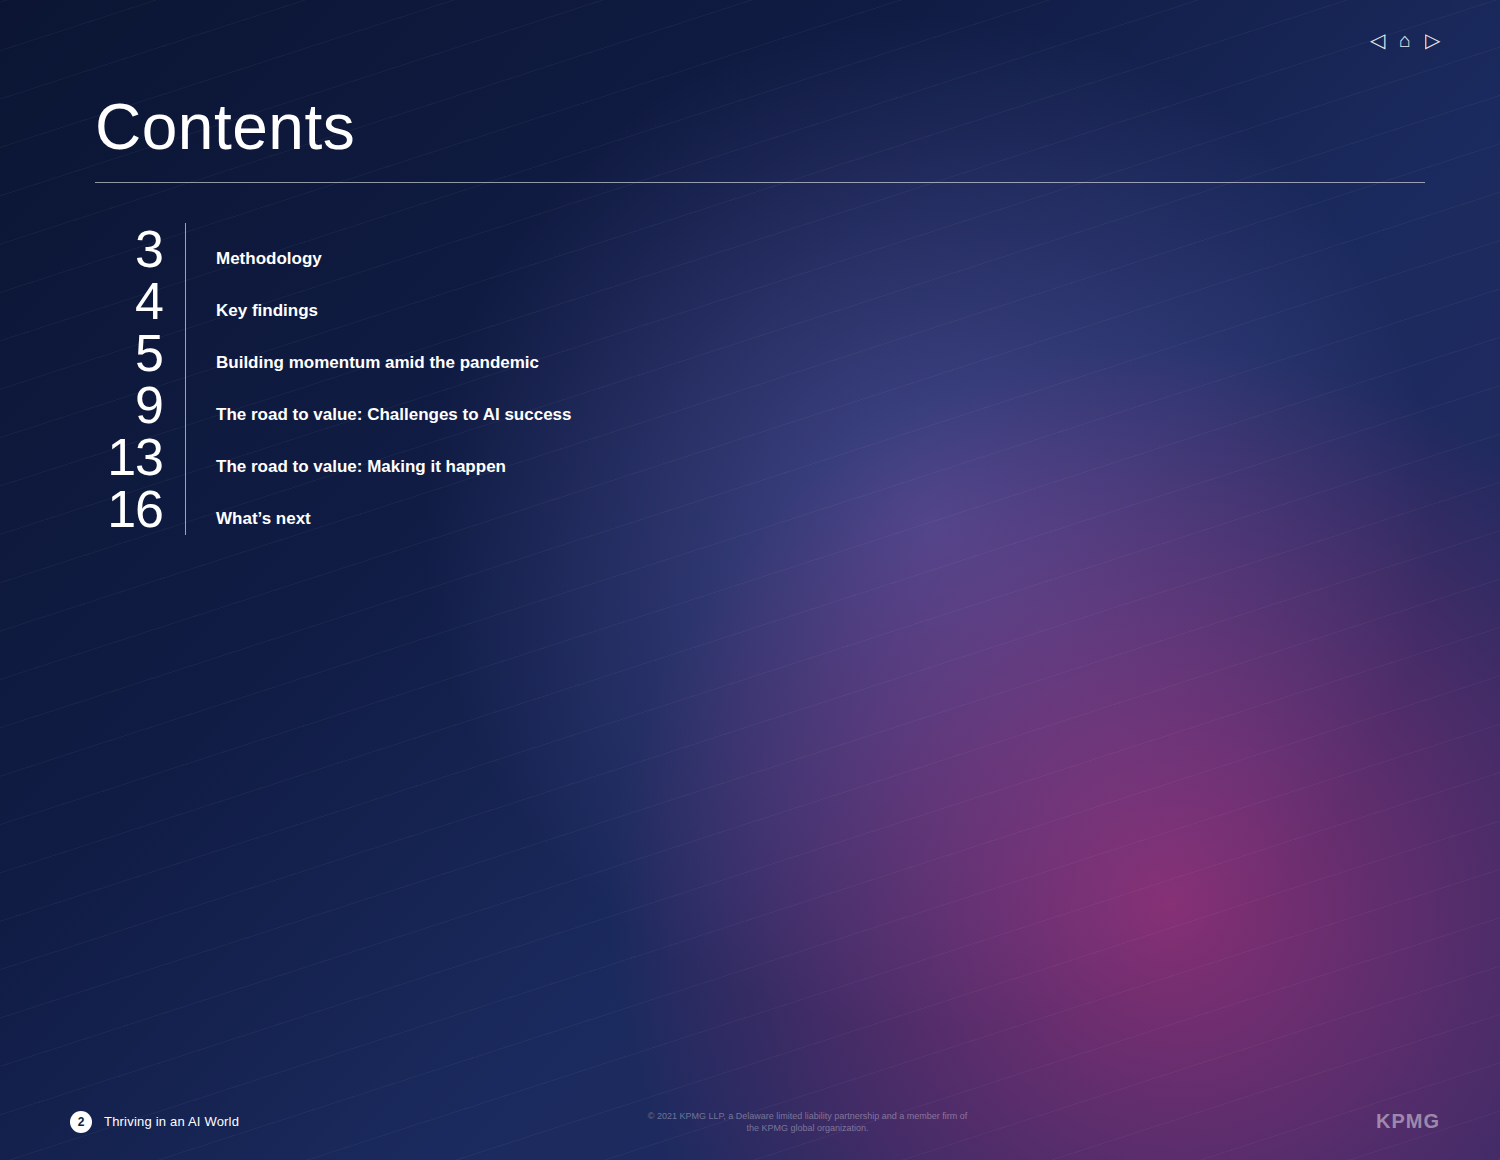◁ ⌂ ▷
Contents
3
Methodology
4
Key findings
5
Building momentum amid the pandemic
9
The road to value: Challenges to AI success
13
The road to value: Making it happen
16
What’s next
2
Thriving in an AI World
© 2021 KPMG LLP, a Delaware limited liability partnership and a member firm of the KPMG global organization.
KPMG